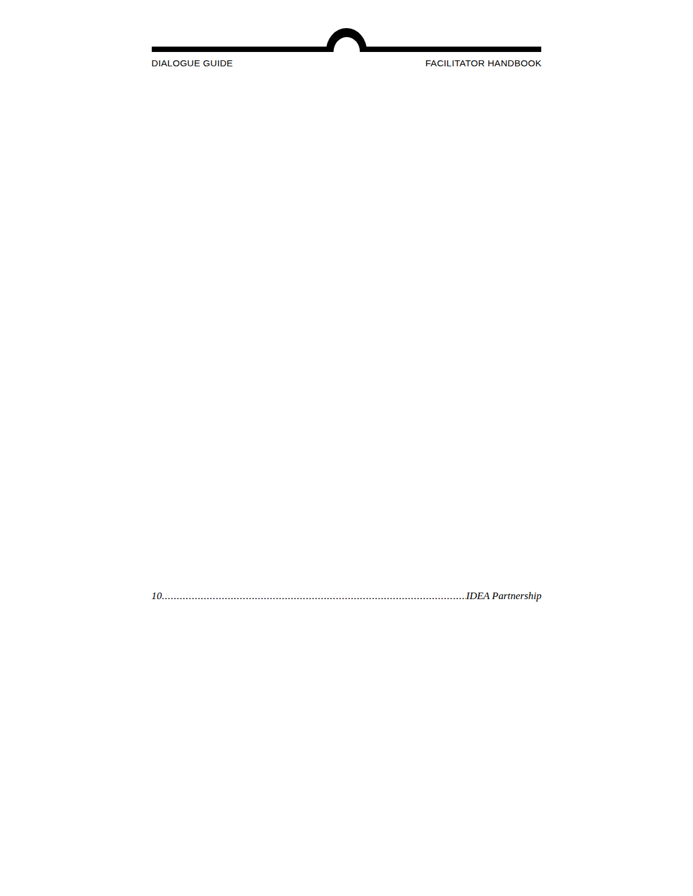Dialogue Guide Facilitator Handbook
10.......................................................................................................................... IDEA Partnership